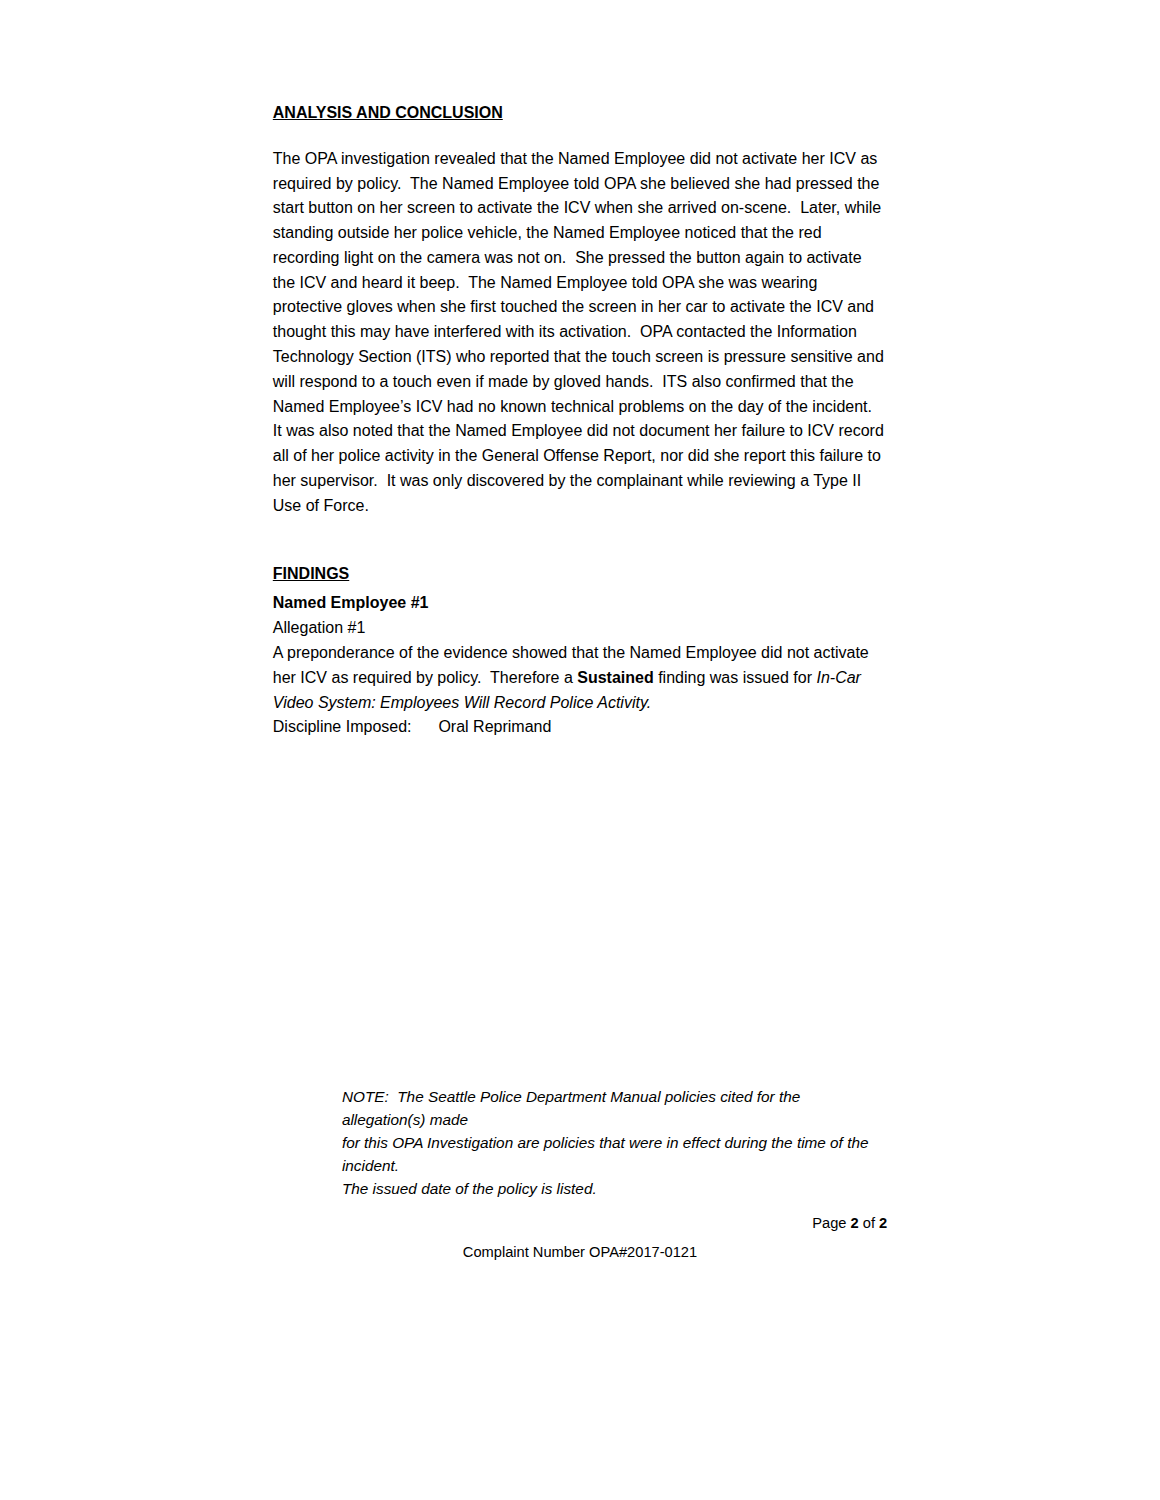ANALYSIS AND CONCLUSION
The OPA investigation revealed that the Named Employee did not activate her ICV as required by policy. The Named Employee told OPA she believed she had pressed the start button on her screen to activate the ICV when she arrived on-scene. Later, while standing outside her police vehicle, the Named Employee noticed that the red recording light on the camera was not on. She pressed the button again to activate the ICV and heard it beep. The Named Employee told OPA she was wearing protective gloves when she first touched the screen in her car to activate the ICV and thought this may have interfered with its activation. OPA contacted the Information Technology Section (ITS) who reported that the touch screen is pressure sensitive and will respond to a touch even if made by gloved hands. ITS also confirmed that the Named Employee’s ICV had no known technical problems on the day of the incident. It was also noted that the Named Employee did not document her failure to ICV record all of her police activity in the General Offense Report, nor did she report this failure to her supervisor. It was only discovered by the complainant while reviewing a Type II Use of Force.
FINDINGS
Named Employee #1
Allegation #1
A preponderance of the evidence showed that the Named Employee did not activate her ICV as required by policy. Therefore a Sustained finding was issued for In-Car Video System: Employees Will Record Police Activity.
Discipline Imposed: Oral Reprimand
NOTE: The Seattle Police Department Manual policies cited for the allegation(s) made
for this OPA Investigation are policies that were in effect during the time of the incident.
The issued date of the policy is listed.
Page 2 of 2
Complaint Number OPA#2017-0121